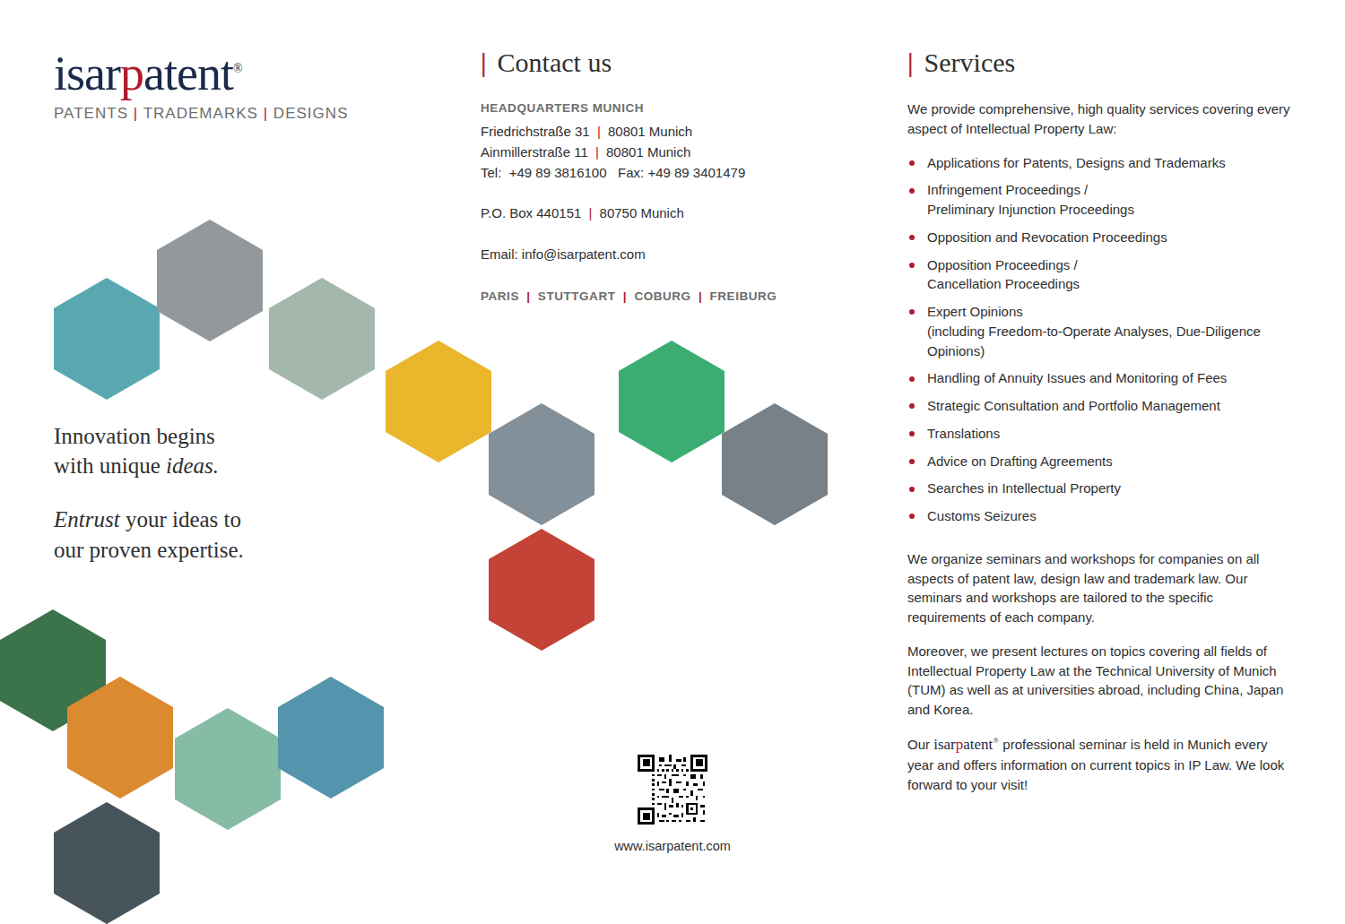isar patent®
PATENTS | TRADEMARKS | DESIGNS
Innovation begins
with unique ideas.
Entrust your ideas to
our proven expertise.
Contact us
HEADQUARTERS MUNICH
Friedrichstraße 31 | 80801 Munich
Ainmillerstraße 11 | 80801 Munich
Tel: +49 89 3816100 Fax: +49 89 3401479
P.O. Box 440151 | 80750 Munich
Email: info@isarpatent.com
PARIS | STUTTGART | COBURG | FREIBURG
www.isarpatent.com
Services
We provide comprehensive, high quality services covering every aspect of Intellectual Property Law:
Applications for Patents, Designs and Trademarks
Infringement Proceedings /
Preliminary Injunction Proceedings
Opposition and Revocation Proceedings
Opposition Proceedings /
Cancellation Proceedings
Expert Opinions
(including Freedom-to-Operate Analyses, Due-Diligence Opinions)
Handling of Annuity Issues and Monitoring of Fees
Strategic Consultation and Portfolio Management
Translations
Advice on Drafting Agreements
Searches in Intellectual Property
Customs Seizures
We organize seminars and workshops for companies on all aspects of patent law, design law and trademark law. Our seminars and workshops are tailored to the specific requirements of each company.
Moreover, we present lectures on topics covering all fields of Intellectual Property Law at the Technical University of Munich (TUM) as well as at universities abroad, including China, Japan and Korea.
Our isar patent® professional seminar is held in Munich every year and offers information on current topics in IP Law. We look forward to your visit!